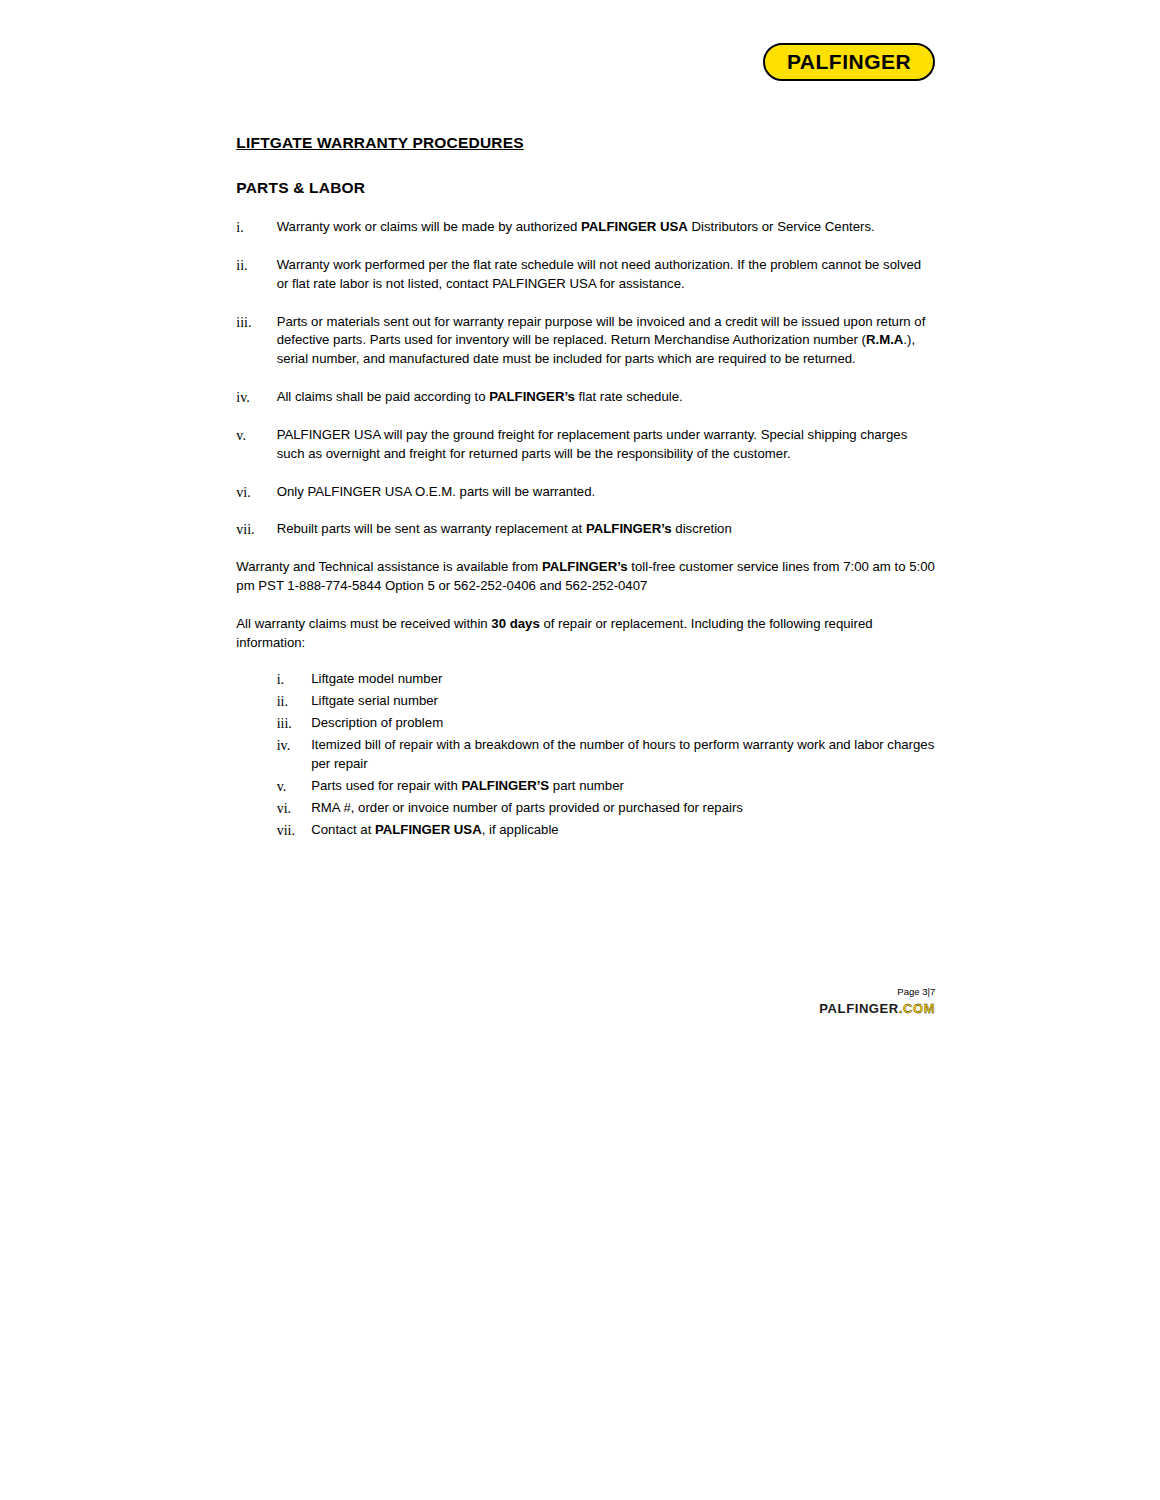PALFINGER
LIFTGATE WARRANTY PROCEDURES
PARTS & LABOR
Warranty work or claims will be made by authorized PALFINGER USA Distributors or Service Centers.
Warranty work performed per the flat rate schedule will not need authorization. If the problem cannot be solved or flat rate labor is not listed, contact PALFINGER USA for assistance.
Parts or materials sent out for warranty repair purpose will be invoiced and a credit will be issued upon return of defective parts. Parts used for inventory will be replaced. Return Merchandise Authorization number (R.M.A.), serial number, and manufactured date must be included for parts which are required to be returned.
All claims shall be paid according to PALFINGER’s flat rate schedule.
PALFINGER USA will pay the ground freight for replacement parts under warranty. Special shipping charges such as overnight and freight for returned parts will be the responsibility of the customer.
Only PALFINGER USA O.E.M. parts will be warranted.
Rebuilt parts will be sent as warranty replacement at PALFINGER’s discretion
Warranty and Technical assistance is available from PALFINGER’s toll-free customer service lines from 7:00 am to 5:00 pm PST 1-888-774-5844 Option 5 or 562-252-0406 and 562-252-0407
All warranty claims must be received within 30 days of repair or replacement. Including the following required information:
Liftgate model number
Liftgate serial number
Description of problem
Itemized bill of repair with a breakdown of the number of hours to perform warranty work and labor charges per repair
Parts used for repair with PALFINGER’S part number
RMA #, order or invoice number of parts provided or purchased for repairs
Contact at PALFINGER USA, if applicable
Page 3|7
PALFINGER.COM